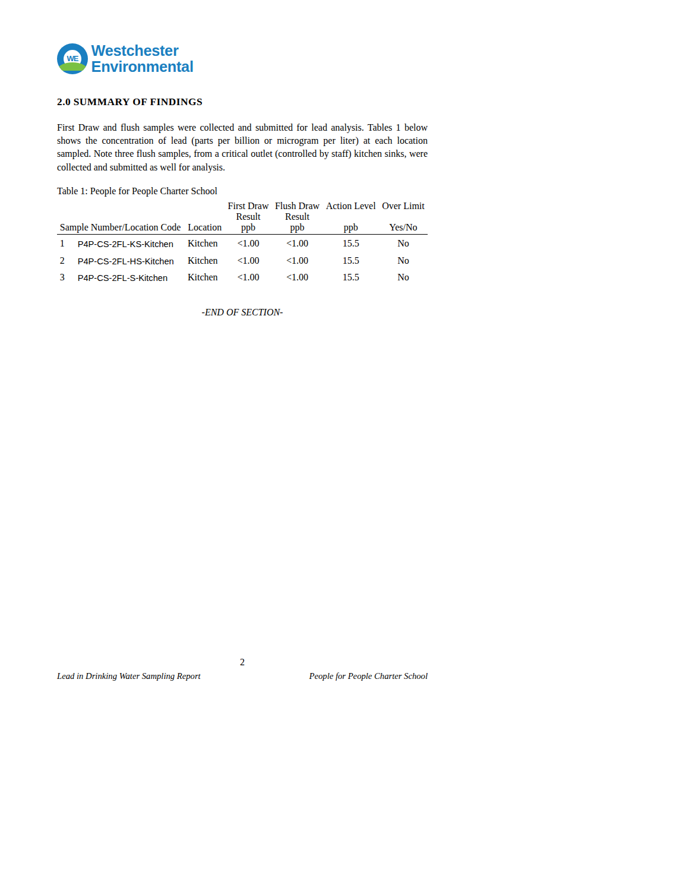WE
Westchester
Environmental
2.0 SUMMARY OF FINDINGS
First Draw and flush samples were collected and submitted for lead analysis. Tables 1 below shows the concentration of lead (parts per billion or microgram per liter) at each location sampled. Note three flush samples, from a critical outlet (controlled by staff) kitchen sinks, were collected and submitted as well for analysis.
Table 1: People for People Charter School
| Sample Number/Location Code | Location | First Draw Result ppb | Flush Draw Result ppb | Action Level ppb | Over Limit Yes/No |
| --- | --- | --- | --- | --- | --- |
| 1 | P4P-CS-2FL-KS-Kitchen | Kitchen | <1.00 | <1.00 | 15.5 | No |
| 2 | P4P-CS-2FL-HS-Kitchen | Kitchen | <1.00 | <1.00 | 15.5 | No |
| 3 | P4P-CS-2FL-S-Kitchen | Kitchen | <1.00 | <1.00 | 15.5 | No |
-END OF SECTION-
2
Lead in Drinking Water Sampling Report People for People Charter School